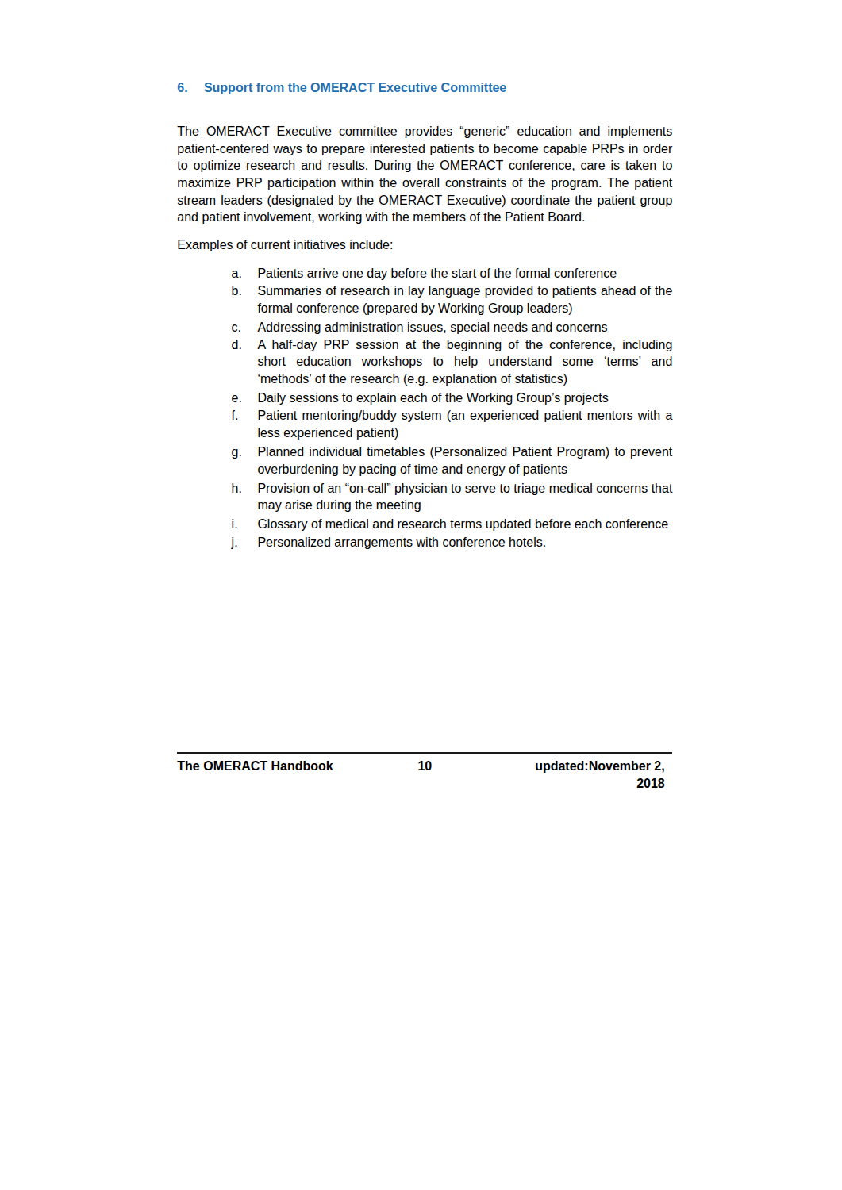6. Support from the OMERACT Executive Committee
The OMERACT Executive committee provides “generic” education and implements patient-centered ways to prepare interested patients to become capable PRPs in order to optimize research and results. During the OMERACT conference, care is taken to maximize PRP participation within the overall constraints of the program. The patient stream leaders (designated by the OMERACT Executive) coordinate the patient group and patient involvement, working with the members of the Patient Board.
Examples of current initiatives include:
a. Patients arrive one day before the start of the formal conference
b. Summaries of research in lay language provided to patients ahead of the formal conference (prepared by Working Group leaders)
c. Addressing administration issues, special needs and concerns
d. A half-day PRP session at the beginning of the conference, including short education workshops to help understand some ‘terms’ and ‘methods’ of the research (e.g. explanation of statistics)
e. Daily sessions to explain each of the Working Group’s projects
f. Patient mentoring/buddy system (an experienced patient mentors with a less experienced patient)
g. Planned individual timetables (Personalized Patient Program) to prevent overburdening by pacing of time and energy of patients
h. Provision of an “on-call” physician to serve to triage medical concerns that may arise during the meeting
i. Glossary of medical and research terms updated before each conference
j. Personalized arrangements with conference hotels.
The OMERACT Handbook
10
updated:November 2, 2018